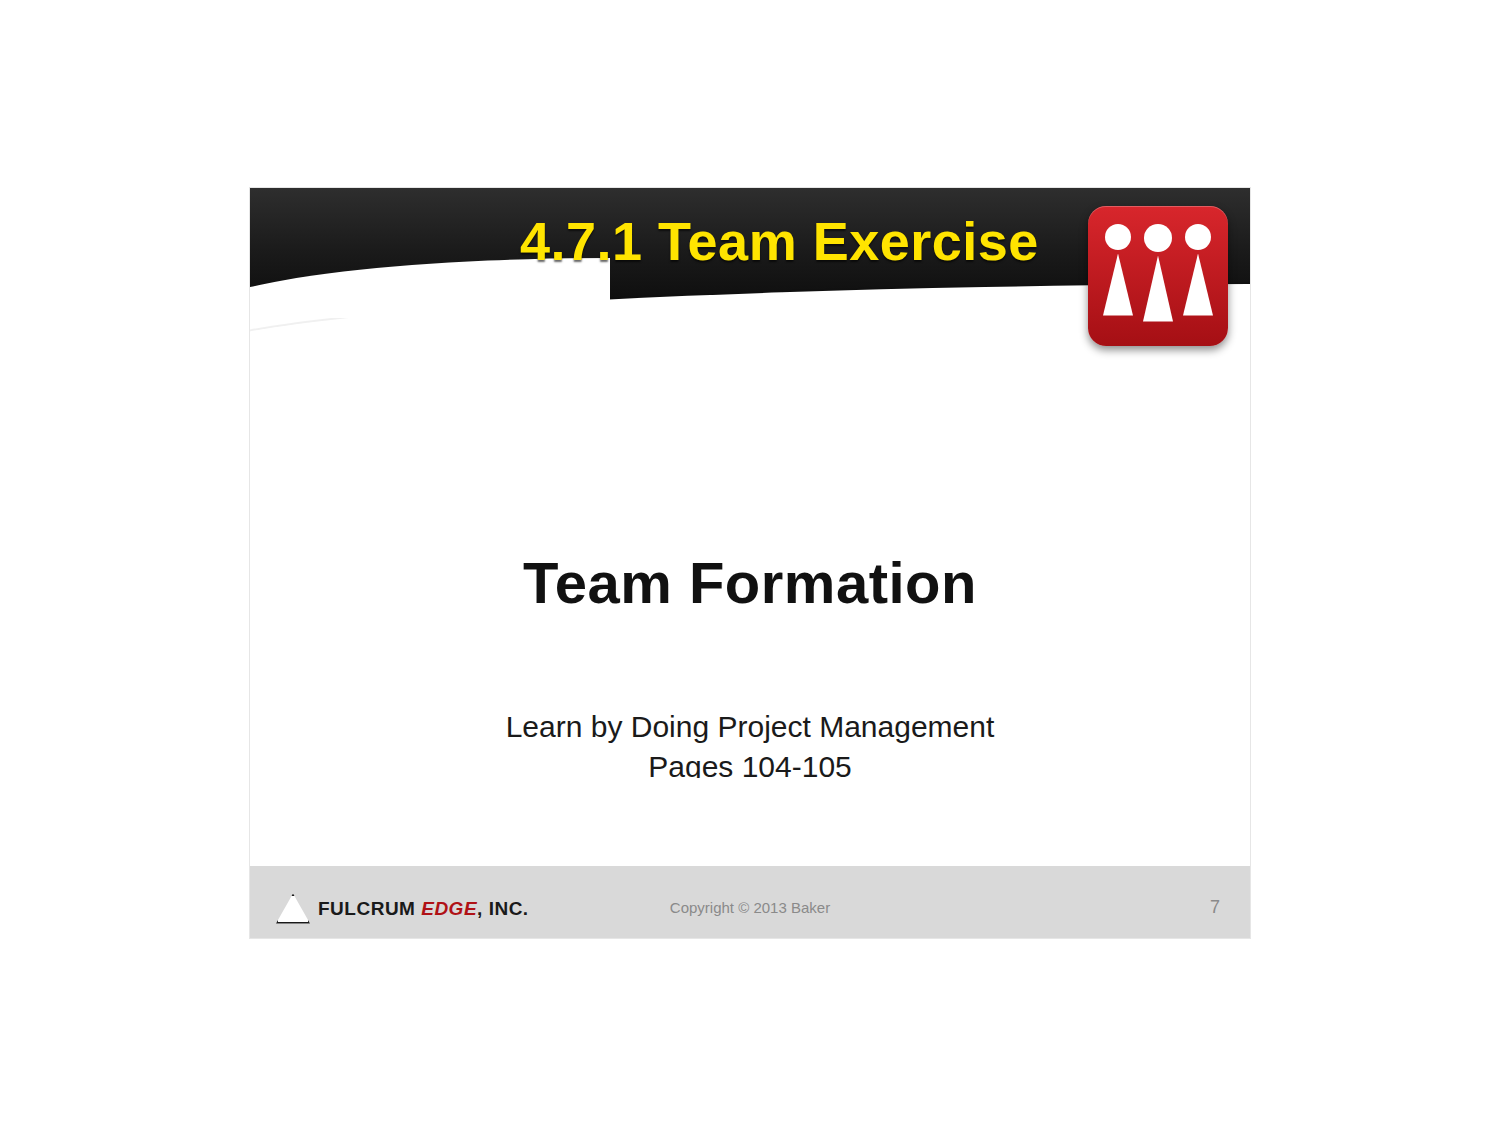4.7.1 Team Exercise
Team Formation
Learn by Doing Project Management
Pages 104-105
FULCRUM EDGE, INC.
Copyright © 2013 Baker
7